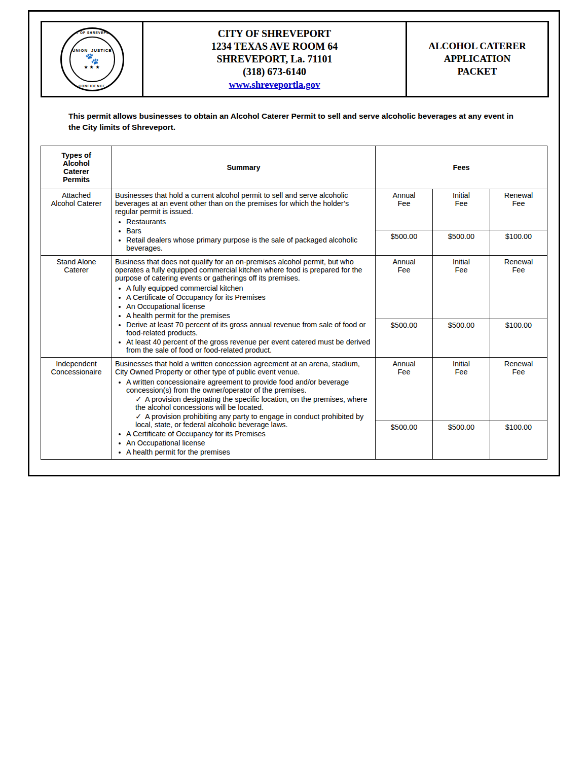CITY OF SHREVEPORT
UNION JUSTICE
🐾
★ ★ ★
CONFIDENCE
CITY OF SHREVEPORT
1234 TEXAS AVE ROOM 64
SHREVEPORT, La. 71101
(318) 673-6140
www.shreveportla.gov
ALCOHOL CATERER
APPLICATION
PACKET
This permit allows businesses to obtain an Alcohol Caterer Permit to sell and serve alcoholic beverages at any event in the City limits of Shreveport.
| Types of Alcohol Caterer Permits | Summary | Fees |
| --- | --- | --- |
| Attached Alcohol Caterer | Businesses that hold a current alcohol permit to sell and serve alcoholic beverages at an event other than on the premises for which the holder’s regular permit is issued. Restaurants Bars Retail dealers whose primary purpose is the sale of packaged alcoholic beverages. | Annual Fee | Initial Fee | Renewal Fee |
| $500.00 | $500.00 | $100.00 |
| Stand Alone Caterer | Business that does not qualify for an on-premises alcohol permit, but who operates a fully equipped commercial kitchen where food is prepared for the purpose of catering events or gatherings off its premises. A fully equipped commercial kitchen A Certificate of Occupancy for its Premises An Occupational license A health permit for the premises Derive at least 70 percent of its gross annual revenue from sale of food or food-related products. At least 40 percent of the gross revenue per event catered must be derived from the sale of food or food-related product. | Annual Fee | Initial Fee | Renewal Fee |
| $500.00 | $500.00 | $100.00 |
| Independent Concessionaire | Businesses that hold a written concession agreement at an arena, stadium, City Owned Property or other type of public event venue. A written concessionaire agreement to provide food and/or beverage concession(s) from the owner/operator of the premises. A provision designating the specific location, on the premises, where the alcohol concessions will be located. A provision prohibiting any party to engage in conduct prohibited by local, state, or federal alcoholic beverage laws. A Certificate of Occupancy for its Premises An Occupational license A health permit for the premises | Annual Fee | Initial Fee | Renewal Fee |
| $500.00 | $500.00 | $100.00 |